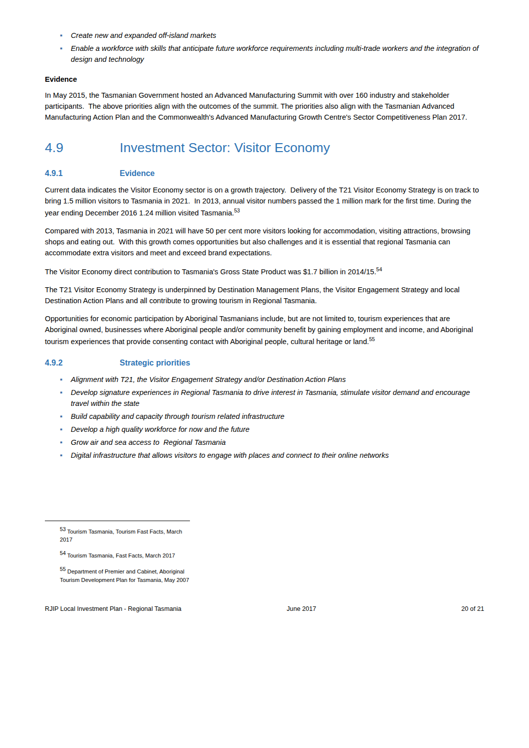Create new and expanded off-island markets
Enable a workforce with skills that anticipate future workforce requirements including multi-trade workers and the integration of design and technology
Evidence
In May 2015, the Tasmanian Government hosted an Advanced Manufacturing Summit with over 160 industry and stakeholder participants. The above priorities align with the outcomes of the summit. The priorities also align with the Tasmanian Advanced Manufacturing Action Plan and the Commonwealth's Advanced Manufacturing Growth Centre's Sector Competitiveness Plan 2017.
4.9 Investment Sector: Visitor Economy
4.9.1 Evidence
Current data indicates the Visitor Economy sector is on a growth trajectory. Delivery of the T21 Visitor Economy Strategy is on track to bring 1.5 million visitors to Tasmania in 2021. In 2013, annual visitor numbers passed the 1 million mark for the first time. During the year ending December 2016 1.24 million visited Tasmania.53
Compared with 2013, Tasmania in 2021 will have 50 per cent more visitors looking for accommodation, visiting attractions, browsing shops and eating out. With this growth comes opportunities but also challenges and it is essential that regional Tasmania can accommodate extra visitors and meet and exceed brand expectations.
The Visitor Economy direct contribution to Tasmania's Gross State Product was $1.7 billion in 2014/15.54
The T21 Visitor Economy Strategy is underpinned by Destination Management Plans, the Visitor Engagement Strategy and local Destination Action Plans and all contribute to growing tourism in Regional Tasmania.
Opportunities for economic participation by Aboriginal Tasmanians include, but are not limited to, tourism experiences that are Aboriginal owned, businesses where Aboriginal people and/or community benefit by gaining employment and income, and Aboriginal tourism experiences that provide consenting contact with Aboriginal people, cultural heritage or land.55
4.9.2 Strategic priorities
Alignment with T21, the Visitor Engagement Strategy and/or Destination Action Plans
Develop signature experiences in Regional Tasmania to drive interest in Tasmania, stimulate visitor demand and encourage travel within the state
Build capability and capacity through tourism related infrastructure
Develop a high quality workforce for now and the future
Grow air and sea access to Regional Tasmania
Digital infrastructure that allows visitors to engage with places and connect to their online networks
53 Tourism Tasmania, Tourism Fast Facts, March 2017
54 Tourism Tasmania, Fast Facts, March 2017
55 Department of Premier and Cabinet, Aboriginal Tourism Development Plan for Tasmania, May 2007
RJIP Local Investment Plan - Regional Tasmania
June 2017
20 of 21